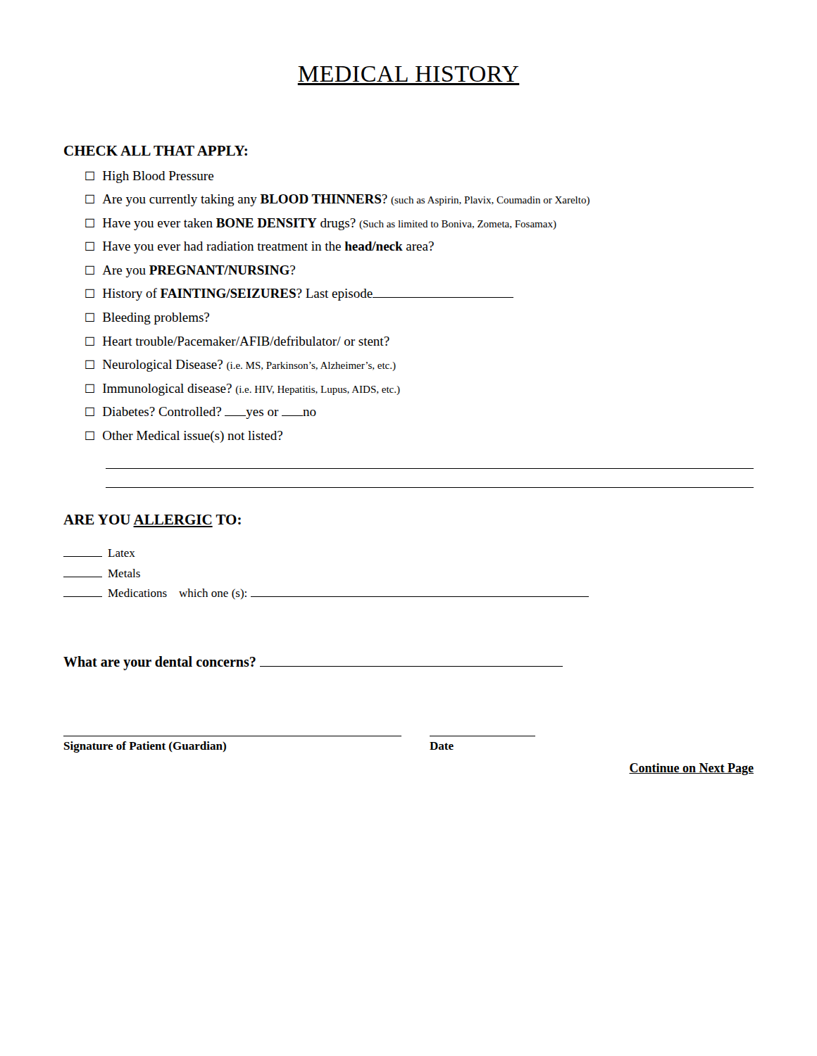MEDICAL HISTORY
CHECK ALL THAT APPLY:
☐High Blood Pressure
☐Are you currently taking any BLOOD THINNERS? (such as Aspirin, Plavix, Coumadin or Xarelto)
☐Have you ever taken BONE DENSITY drugs? (Such as limited to Boniva, Zometa, Fosamax)
☐Have you ever had radiation treatment in the head/neck area?
☐Are you PREGNANT/NURSING?
☐History of FAINTING/SEIZURES? Last episode
☐Bleeding problems?
☐Heart trouble/Pacemaker/AFIB/defribulator/ or stent?
☐Neurological Disease? (i.e. MS, Parkinson’s, Alzheimer’s, etc.)
☐Immunological disease? (i.e. HIV, Hepatitis, Lupus, AIDS, etc.)
☐Diabetes? Controlled? yes or no
☐Other Medical issue(s) not listed?
ARE YOU ALLERGIC TO:
Latex
Metals
Medications which one (s):
What are your dental concerns?
Signature of Patient (Guardian)
Date
Continue on Next Page